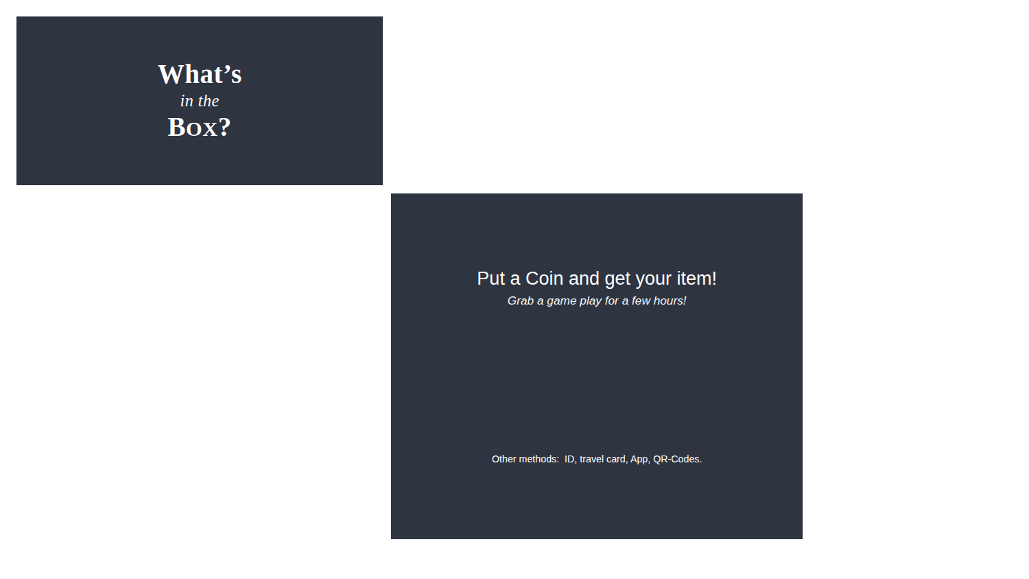What’s in the BOX?
Put a Coin and get your item!
Grab a game play for a few hours!
Other methods: ID, travel card, App, QR-Codes.